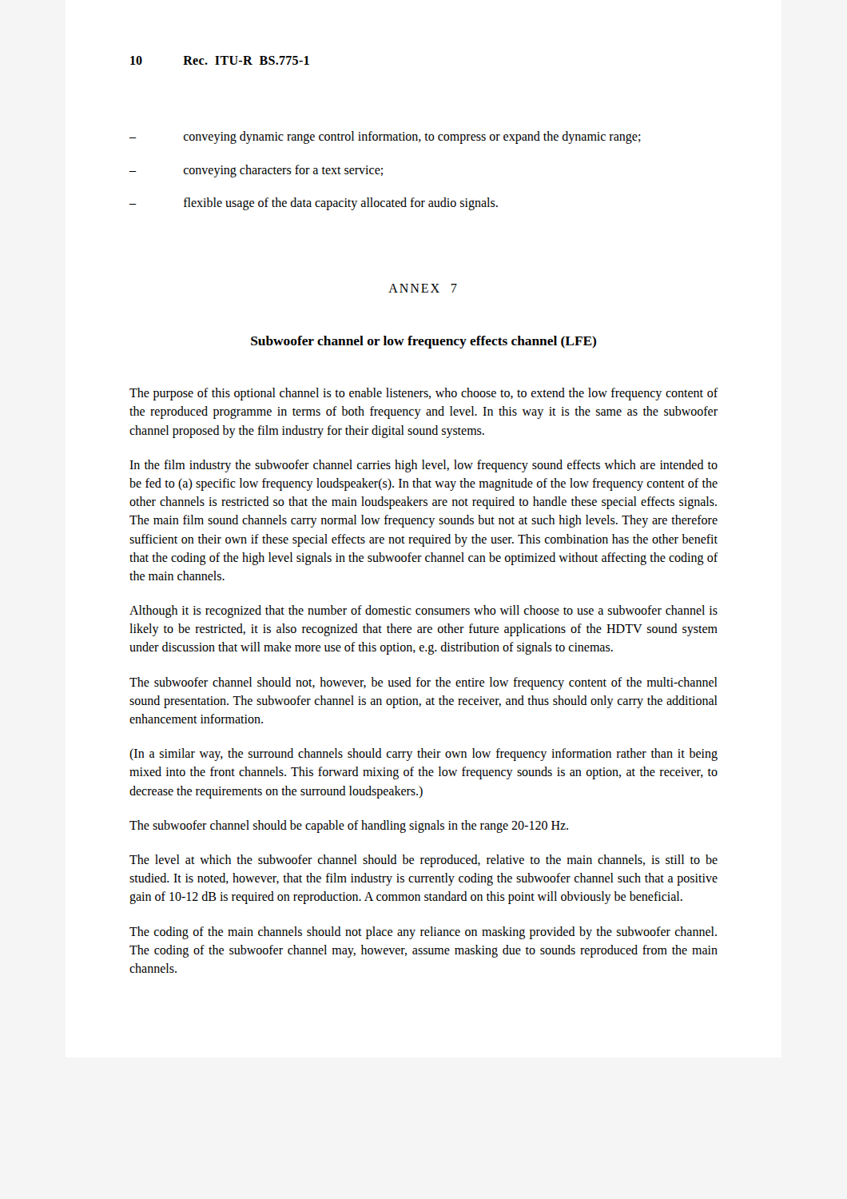10 Rec. ITU-R BS.775-1
conveying dynamic range control information, to compress or expand the dynamic range;
conveying characters for a text service;
flexible usage of the data capacity allocated for audio signals.
ANNEX 7
Subwoofer channel or low frequency effects channel (LFE)
The purpose of this optional channel is to enable listeners, who choose to, to extend the low frequency content of the reproduced programme in terms of both frequency and level. In this way it is the same as the subwoofer channel proposed by the film industry for their digital sound systems.
In the film industry the subwoofer channel carries high level, low frequency sound effects which are intended to be fed to (a) specific low frequency loudspeaker(s). In that way the magnitude of the low frequency content of the other channels is restricted so that the main loudspeakers are not required to handle these special effects signals. The main film sound channels carry normal low frequency sounds but not at such high levels. They are therefore sufficient on their own if these special effects are not required by the user. This combination has the other benefit that the coding of the high level signals in the subwoofer channel can be optimized without affecting the coding of the main channels.
Although it is recognized that the number of domestic consumers who will choose to use a subwoofer channel is likely to be restricted, it is also recognized that there are other future applications of the HDTV sound system under discussion that will make more use of this option, e.g. distribution of signals to cinemas.
The subwoofer channel should not, however, be used for the entire low frequency content of the multi-channel sound presentation. The subwoofer channel is an option, at the receiver, and thus should only carry the additional enhancement information.
(In a similar way, the surround channels should carry their own low frequency information rather than it being mixed into the front channels. This forward mixing of the low frequency sounds is an option, at the receiver, to decrease the requirements on the surround loudspeakers.)
The subwoofer channel should be capable of handling signals in the range 20-120 Hz.
The level at which the subwoofer channel should be reproduced, relative to the main channels, is still to be studied. It is noted, however, that the film industry is currently coding the subwoofer channel such that a positive gain of 10-12 dB is required on reproduction. A common standard on this point will obviously be beneficial.
The coding of the main channels should not place any reliance on masking provided by the subwoofer channel. The coding of the subwoofer channel may, however, assume masking due to sounds reproduced from the main channels.